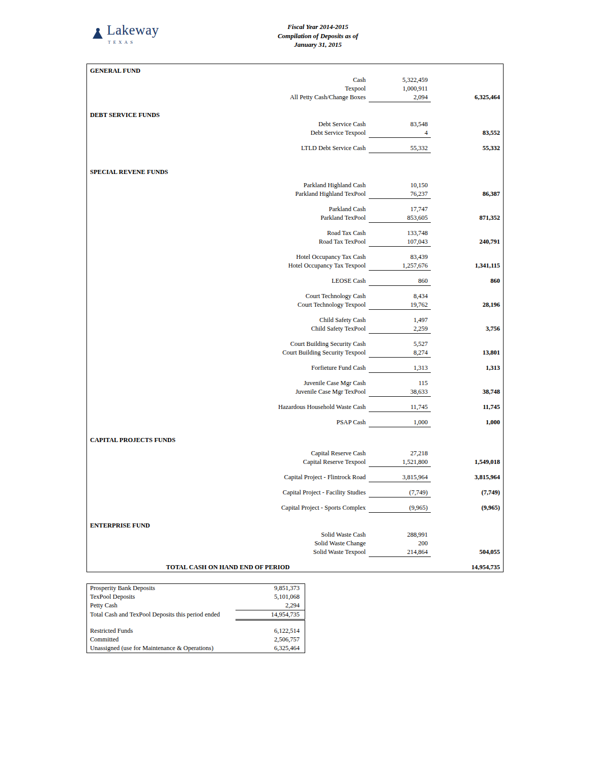Lakeway
TEXAS
Fiscal Year 2014-2015
Compilation of Deposits as of
January 31, 2015
| GENERAL FUND |
| Cash | 5,322,459 | |
| Texpool | 1,000,911 | |
| All Petty Cash/Change Boxes | 2,094 | 6,325,464 |
| DEBT SERVICE FUNDS |
| Debt Service Cash | 83,548 | |
| Debt Service Texpool | 4 | 83,552 |
| LTLD Debt Service Cash | 55,332 | 55,332 |
| SPECIAL REVENE FUNDS |
| Parkland Highland Cash | 10,150 | |
| Parkland Highland TexPool | 76,237 | 86,387 |
| Parkland Cash | 17,747 | |
| Parkland TexPool | 853,605 | 871,352 |
| Road Tax Cash | 133,748 | |
| Road Tax TexPool | 107,043 | 240,791 |
| Hotel Occupancy Tax Cash | 83,439 | |
| Hotel Occupancy Tax Texpool | 1,257,676 | 1,341,115 |
| LEOSE Cash | 860 | 860 |
| Court Technology Cash | 8,434 | |
| Court Technology Texpool | 19,762 | 28,196 |
| Child Safety Cash | 1,497 | |
| Child Safety TexPool | 2,259 | 3,756 |
| Court Building Security Cash | 5,527 | |
| Court Building Security Texpool | 8,274 | 13,801 |
| Forfieture Fund Cash | 1,313 | 1,313 |
| Juvenile Case Mgr Cash | 115 | |
| Juvenile Case Mgr TexPool | 38,633 | 38,748 |
| Hazardous Household Waste Cash | 11,745 | 11,745 |
| PSAP Cash | 1,000 | 1,000 |
| CAPITAL PROJECTS FUNDS |
| Capital Reserve Cash | 27,218 | |
| Capital Reserve Texpool | 1,521,800 | 1,549,018 |
| Capital Project - Flintrock Road | 3,815,964 | 3,815,964 |
| Capital Project - Facility Studies | (7,749) | (7,749) |
| Capital Project - Sports Complex | (9,965) | (9,965) |
| ENTERPRISE FUND |
| Solid Waste Cash | 288,991 | |
| Solid Waste Change | 200 | |
| Solid Waste Texpool | 214,864 | 504,055 |
| TOTAL CASH ON HAND END OF PERIOD | | 14,954,735 |
| Prosperity Bank Deposits | 9,851,373 |
| TexPool Deposits | 5,101,068 |
| Petty Cash | 2,294 |
| Total Cash and TexPool Deposits this period ended | 14,954,735 |
| Restricted Funds | 6,122,514 |
| Committed | 2,506,757 |
| Unassigned (use for Maintenance & Operations) | 6,325,464 |